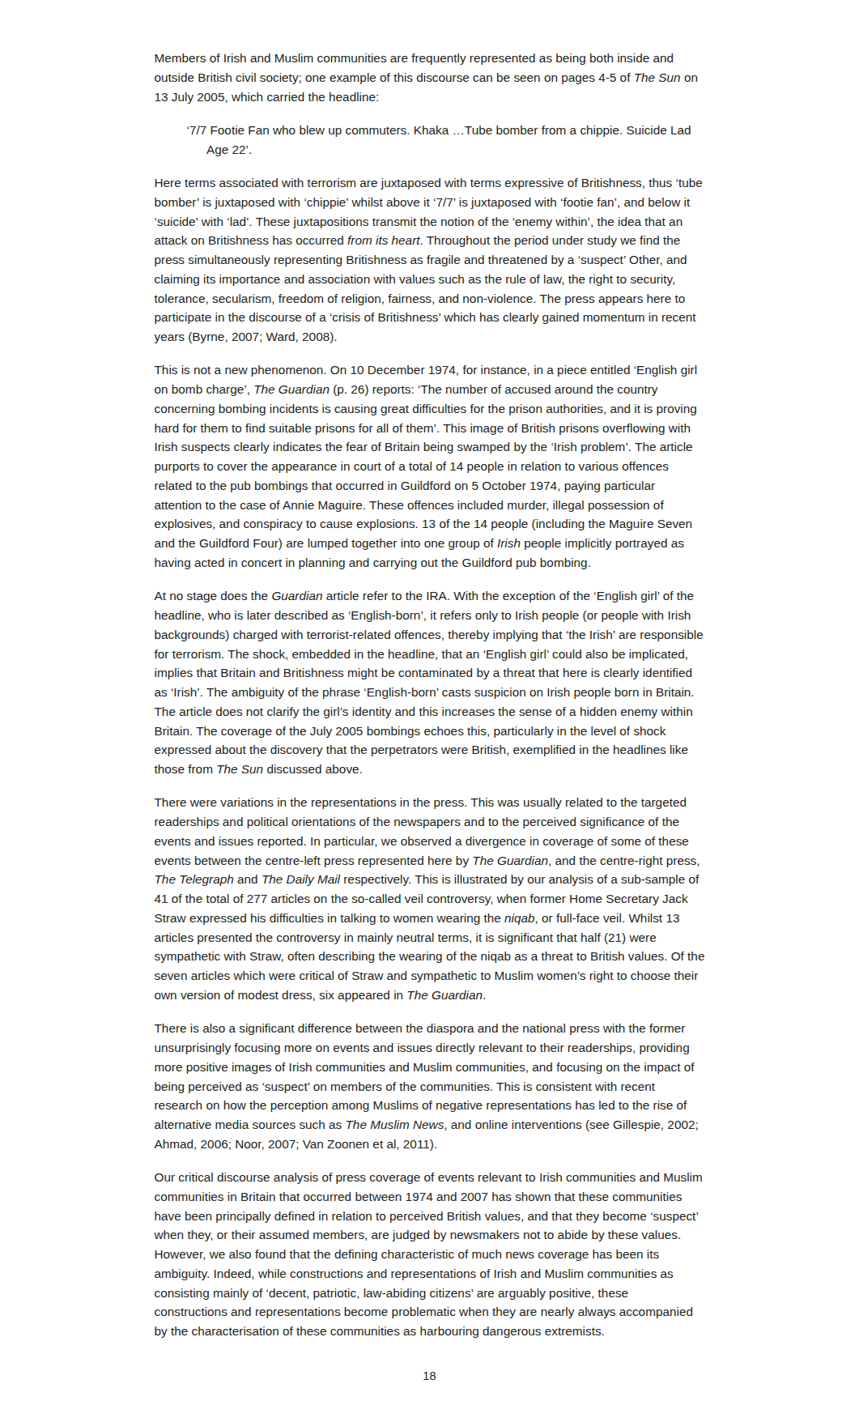Members of Irish and Muslim communities are frequently represented as being both inside and outside British civil society; one example of this discourse can be seen on pages 4-5 of The Sun on 13 July 2005, which carried the headline:
‘7/7 Footie Fan who blew up commuters. Khaka …Tube bomber from a chippie. Suicide Lad Age 22’.
Here terms associated with terrorism are juxtaposed with terms expressive of Britishness, thus ‘tube bomber’ is juxtaposed with ‘chippie’ whilst above it ‘7/7’ is juxtaposed with ‘footie fan’, and below it ‘suicide’ with ‘lad’. These juxtapositions transmit the notion of the ‘enemy within’, the idea that an attack on Britishness has occurred from its heart. Throughout the period under study we find the press simultaneously representing Britishness as fragile and threatened by a ‘suspect’ Other, and claiming its importance and association with values such as the rule of law, the right to security, tolerance, secularism, freedom of religion, fairness, and non-violence. The press appears here to participate in the discourse of a ‘crisis of Britishness’ which has clearly gained momentum in recent years (Byrne, 2007; Ward, 2008).
This is not a new phenomenon. On 10 December 1974, for instance, in a piece entitled ‘English girl on bomb charge’, The Guardian (p. 26) reports: ‘The number of accused around the country concerning bombing incidents is causing great difficulties for the prison authorities, and it is proving hard for them to find suitable prisons for all of them’. This image of British prisons overflowing with Irish suspects clearly indicates the fear of Britain being swamped by the ‘Irish problem’. The article purports to cover the appearance in court of a total of 14 people in relation to various offences related to the pub bombings that occurred in Guildford on 5 October 1974, paying particular attention to the case of Annie Maguire. These offences included murder, illegal possession of explosives, and conspiracy to cause explosions. 13 of the 14 people (including the Maguire Seven and the Guildford Four) are lumped together into one group of Irish people implicitly portrayed as having acted in concert in planning and carrying out the Guildford pub bombing.
At no stage does the Guardian article refer to the IRA. With the exception of the ‘English girl’ of the headline, who is later described as ‘English-born’, it refers only to Irish people (or people with Irish backgrounds) charged with terrorist-related offences, thereby implying that ‘the Irish’ are responsible for terrorism. The shock, embedded in the headline, that an ‘English girl’ could also be implicated, implies that Britain and Britishness might be contaminated by a threat that here is clearly identified as ‘Irish’. The ambiguity of the phrase ‘English-born’ casts suspicion on Irish people born in Britain. The article does not clarify the girl’s identity and this increases the sense of a hidden enemy within Britain. The coverage of the July 2005 bombings echoes this, particularly in the level of shock expressed about the discovery that the perpetrators were British, exemplified in the headlines like those from The Sun discussed above.
There were variations in the representations in the press. This was usually related to the targeted readerships and political orientations of the newspapers and to the perceived significance of the events and issues reported. In particular, we observed a divergence in coverage of some of these events between the centre-left press represented here by The Guardian, and the centre-right press, The Telegraph and The Daily Mail respectively. This is illustrated by our analysis of a sub-sample of 41 of the total of 277 articles on the so-called veil controversy, when former Home Secretary Jack Straw expressed his difficulties in talking to women wearing the niqab, or full-face veil. Whilst 13 articles presented the controversy in mainly neutral terms, it is significant that half (21) were sympathetic with Straw, often describing the wearing of the niqab as a threat to British values. Of the seven articles which were critical of Straw and sympathetic to Muslim women’s right to choose their own version of modest dress, six appeared in The Guardian.
There is also a significant difference between the diaspora and the national press with the former unsurprisingly focusing more on events and issues directly relevant to their readerships, providing more positive images of Irish communities and Muslim communities, and focusing on the impact of being perceived as ‘suspect’ on members of the communities. This is consistent with recent research on how the perception among Muslims of negative representations has led to the rise of alternative media sources such as The Muslim News, and online interventions (see Gillespie, 2002; Ahmad, 2006; Noor, 2007; Van Zoonen et al, 2011).
Our critical discourse analysis of press coverage of events relevant to Irish communities and Muslim communities in Britain that occurred between 1974 and 2007 has shown that these communities have been principally defined in relation to perceived British values, and that they become ‘suspect’ when they, or their assumed members, are judged by newsmakers not to abide by these values. However, we also found that the defining characteristic of much news coverage has been its ambiguity. Indeed, while constructions and representations of Irish and Muslim communities as consisting mainly of ‘decent, patriotic, law-abiding citizens’ are arguably positive, these constructions and representations become problematic when they are nearly always accompanied by the characterisation of these communities as harbouring dangerous extremists.
18